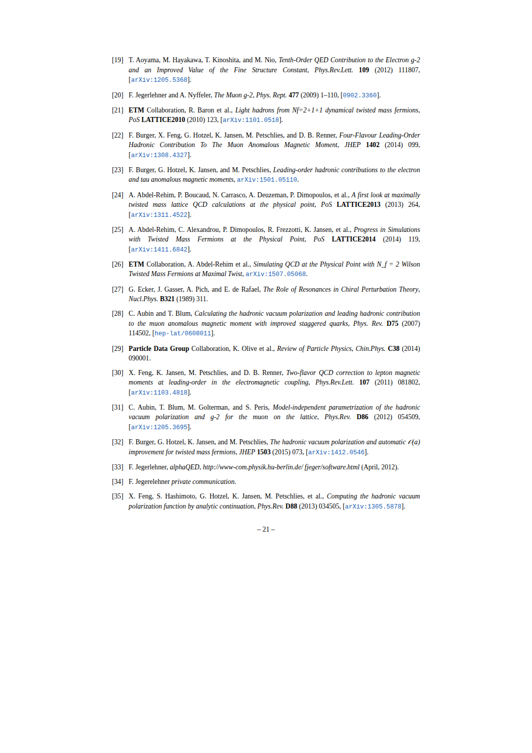[19] T. Aoyama, M. Hayakawa, T. Kinoshita, and M. Nio, Tenth-Order QED Contribution to the Electron g-2 and an Improved Value of the Fine Structure Constant, Phys.Rev.Lett. 109 (2012) 111807, [arXiv:1205.5368].
[20] F. Jegerlehner and A. Nyffeler, The Muon g-2, Phys. Rept. 477 (2009) 1–110, [0902.3360].
[21] ETM Collaboration, R. Baron et al., Light hadrons from Nf=2+1+1 dynamical twisted mass fermions, PoS LATTICE2010 (2010) 123, [arXiv:1101.0518].
[22] F. Burger, X. Feng, G. Hotzel, K. Jansen, M. Petschlies, and D. B. Renner, Four-Flavour Leading-Order Hadronic Contribution To The Muon Anomalous Magnetic Moment, JHEP 1402 (2014) 099, [arXiv:1308.4327].
[23] F. Burger, G. Hotzel, K. Jansen, and M. Petschlies, Leading-order hadronic contributions to the electron and tau anomalous magnetic moments, arXiv:1501.05110.
[24] A. Abdel-Rehim, P. Boucaud, N. Carrasco, A. Deuzeman, P. Dimopoulos, et al., A first look at maximally twisted mass lattice QCD calculations at the physical point, PoS LATTICE2013 (2013) 264, [arXiv:1311.4522].
[25] A. Abdel-Rehim, C. Alexandrou, P. Dimopoulos, R. Frezzotti, K. Jansen, et al., Progress in Simulations with Twisted Mass Fermions at the Physical Point, PoS LATTICE2014 (2014) 119, [arXiv:1411.6842].
[26] ETM Collaboration, A. Abdel-Rehim et al., Simulating QCD at the Physical Point with N_f = 2 Wilson Twisted Mass Fermions at Maximal Twist, arXiv:1507.05068.
[27] G. Ecker, J. Gasser, A. Pich, and E. de Rafael, The Role of Resonances in Chiral Perturbation Theory, Nucl.Phys. B321 (1989) 311.
[28] C. Aubin and T. Blum, Calculating the hadronic vacuum polarization and leading hadronic contribution to the muon anomalous magnetic moment with improved staggered quarks, Phys. Rev. D75 (2007) 114502, [hep-lat/0608011].
[29] Particle Data Group Collaboration, K. Olive et al., Review of Particle Physics, Chin.Phys. C38 (2014) 090001.
[30] X. Feng, K. Jansen, M. Petschlies, and D. B. Renner, Two-flavor QCD correction to lepton magnetic moments at leading-order in the electromagnetic coupling, Phys.Rev.Lett. 107 (2011) 081802, [arXiv:1103.4818].
[31] C. Aubin, T. Blum, M. Golterman, and S. Peris, Model-independent parametrization of the hadronic vacuum polarization and g-2 for the muon on the lattice, Phys.Rev. D86 (2012) 054509, [arXiv:1205.3695].
[32] F. Burger, G. Hotzel, K. Jansen, and M. Petschlies, The hadronic vacuum polarization and automatic 𝒪(a) improvement for twisted mass fermions, JHEP 1503 (2015) 073, [arXiv:1412.0546].
[33] F. Jegerlehner, alphaQED, http://www-com.physik.hu-berlin.de/ fjeger/software.html (April, 2012).
[34] F. Jegerelehner private communication.
[35] X. Feng, S. Hashimoto, G. Hotzel, K. Jansen, M. Petschlies, et al., Computing the hadronic vacuum polarization function by analytic continuation, Phys.Rev. D88 (2013) 034505, [arXiv:1305.5878].
– 21 –